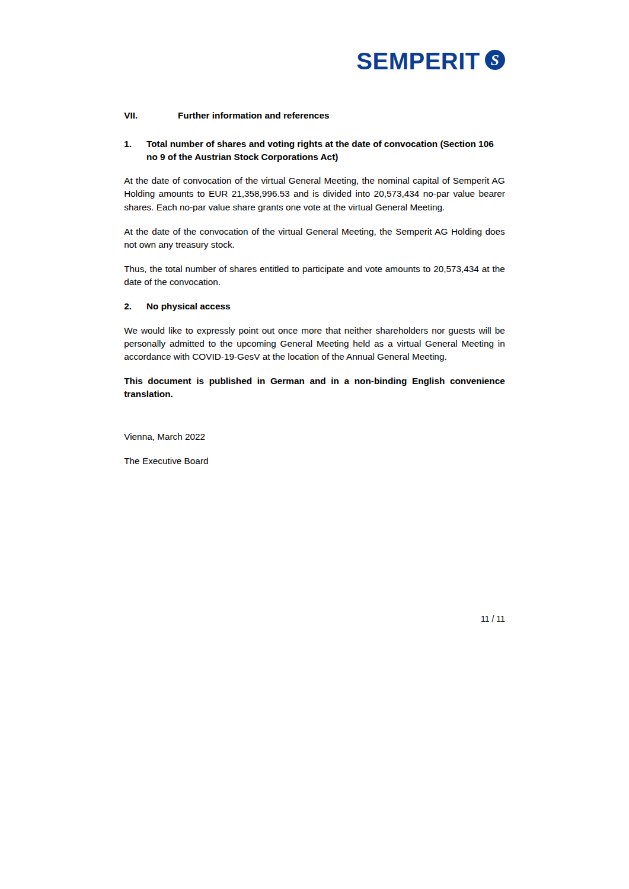SEMPERIT S
VII. Further information and references
1. Total number of shares and voting rights at the date of convocation (Section 106 no 9 of the Austrian Stock Corporations Act)
At the date of convocation of the virtual General Meeting, the nominal capital of Semperit AG Holding amounts to EUR 21,358,996.53 and is divided into 20,573,434 no-par value bearer shares. Each no-par value share grants one vote at the virtual General Meeting.
At the date of the convocation of the virtual General Meeting, the Semperit AG Holding does not own any treasury stock.
Thus, the total number of shares entitled to participate and vote amounts to 20,573,434 at the date of the convocation.
2. No physical access
We would like to expressly point out once more that neither shareholders nor guests will be personally admitted to the upcoming General Meeting held as a virtual General Meeting in accordance with COVID-19-GesV at the location of the Annual General Meeting.
This document is published in German and in a non-binding English convenience translation.
Vienna, March 2022
The Executive Board
11 / 11